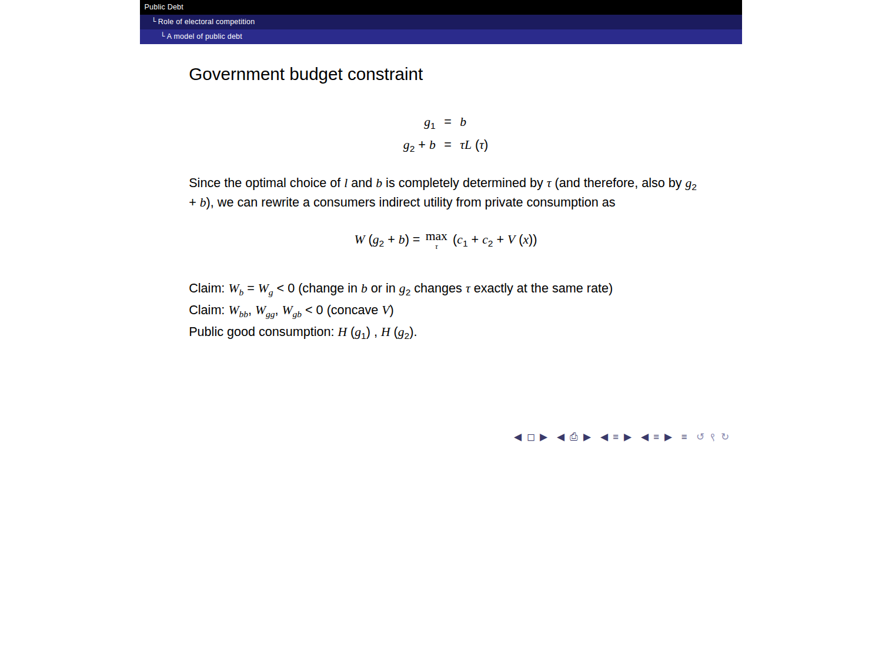Public Debt
└Role of electoral competition
└A model of public debt
Government budget constraint
| g 1 | = | b |
| g 2 + b | = | τL ( τ ) |
Since the optimal choice of l and b is completely determined by τ (and therefore, also by g2 + b), we can rewrite a consumers indirect utility from private consumption as
W (g2 + b) = max τ (c1 + c2 + V (x))
Claim: Wb = Wg < 0 (change in b or in g2 changes τ exactly at the same rate)
Claim: Wbb, Wgg, Wgb < 0 (concave V)
Public good consumption: H (g1) , H (g2).
◀ ◻ ▶ ◀ ⎙ ▶ ◀ ≡ ▶ ◀ ≡ ▶ ≡ ↺ ९ ↻